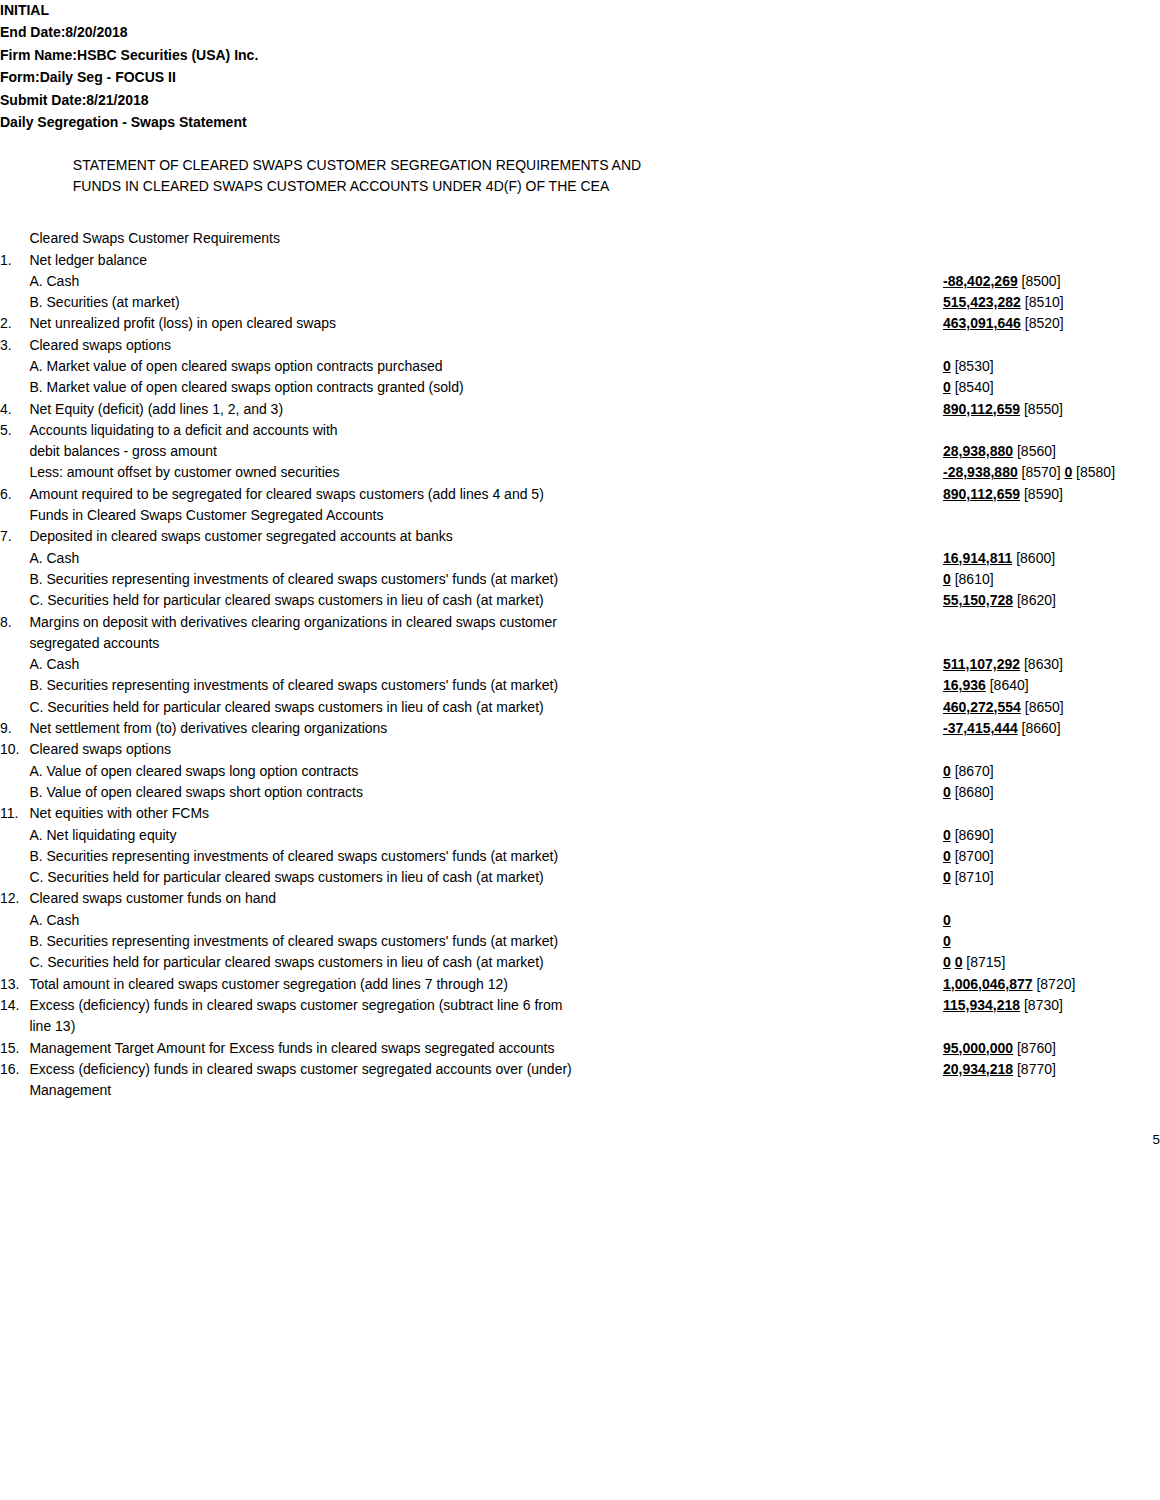INITIAL
End Date:8/20/2018
Firm Name:HSBC Securities (USA) Inc.
Form:Daily Seg - FOCUS II
Submit Date:8/21/2018
Daily Segregation - Swaps Statement
STATEMENT OF CLEARED SWAPS CUSTOMER SEGREGATION REQUIREMENTS AND
FUNDS IN CLEARED SWAPS CUSTOMER ACCOUNTS UNDER 4D(F) OF THE CEA
| | Cleared Swaps Customer Requirements | |
| 1. | Net ledger balance | |
| | A. Cash | -88,402,269 [8500] |
| | B. Securities (at market) | 515,423,282 [8510] |
| 2. | Net unrealized profit (loss) in open cleared swaps | 463,091,646 [8520] |
| 3. | Cleared swaps options | |
| | A. Market value of open cleared swaps option contracts purchased | 0 [8530] |
| | B. Market value of open cleared swaps option contracts granted (sold) | 0 [8540] |
| 4. | Net Equity (deficit) (add lines 1, 2, and 3) | 890,112,659 [8550] |
| 5. | Accounts liquidating to a deficit and accounts with | |
| | debit balances - gross amount | 28,938,880 [8560] |
| | Less: amount offset by customer owned securities | -28,938,880 [8570] 0 [8580] |
| 6. | Amount required to be segregated for cleared swaps customers (add lines 4 and 5) | 890,112,659 [8590] |
| | Funds in Cleared Swaps Customer Segregated Accounts | |
| 7. | Deposited in cleared swaps customer segregated accounts at banks | |
| | A. Cash | 16,914,811 [8600] |
| | B. Securities representing investments of cleared swaps customers' funds (at market) | 0 [8610] |
| | C. Securities held for particular cleared swaps customers in lieu of cash (at market) | 55,150,728 [8620] |
| 8. | Margins on deposit with derivatives clearing organizations in cleared swaps customer | |
| | segregated accounts | |
| | A. Cash | 511,107,292 [8630] |
| | B. Securities representing investments of cleared swaps customers' funds (at market) | 16,936 [8640] |
| | C. Securities held for particular cleared swaps customers in lieu of cash (at market) | 460,272,554 [8650] |
| 9. | Net settlement from (to) derivatives clearing organizations | -37,415,444 [8660] |
| 10. | Cleared swaps options | |
| | A. Value of open cleared swaps long option contracts | 0 [8670] |
| | B. Value of open cleared swaps short option contracts | 0 [8680] |
| 11. | Net equities with other FCMs | |
| | A. Net liquidating equity | 0 [8690] |
| | B. Securities representing investments of cleared swaps customers' funds (at market) | 0 [8700] |
| | C. Securities held for particular cleared swaps customers in lieu of cash (at market) | 0 [8710] |
| 12. | Cleared swaps customer funds on hand | |
| | A. Cash | 0 |
| | B. Securities representing investments of cleared swaps customers' funds (at market) | 0 |
| | C. Securities held for particular cleared swaps customers in lieu of cash (at market) | 0 0 [8715] |
| 13. | Total amount in cleared swaps customer segregation (add lines 7 through 12) | 1,006,046,877 [8720] |
| 14. | Excess (deficiency) funds in cleared swaps customer segregation (subtract line 6 from | 115,934,218 [8730] |
| | line 13) | |
| 15. | Management Target Amount for Excess funds in cleared swaps segregated accounts | 95,000,000 [8760] |
| 16. | Excess (deficiency) funds in cleared swaps customer segregated accounts over (under) | 20,934,218 [8770] |
| | Management | |
5